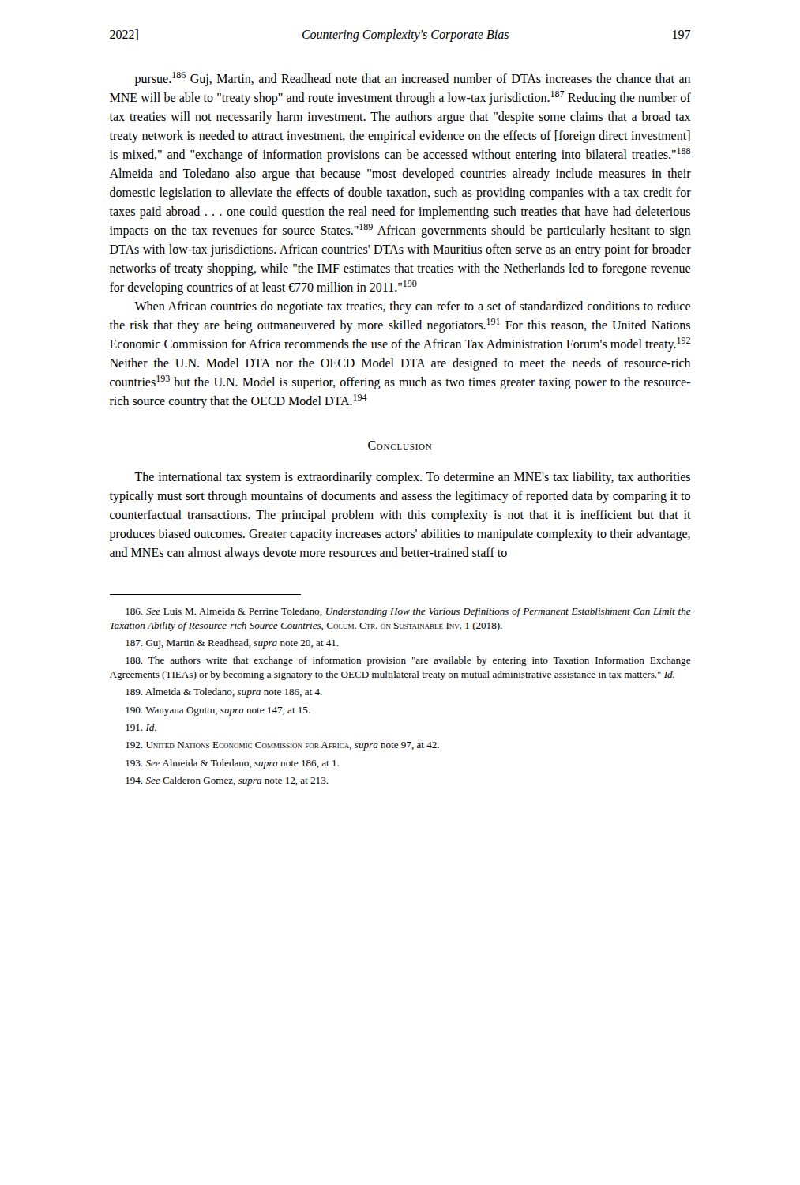2022] Countering Complexity's Corporate Bias 197
pursue.186 Guj, Martin, and Readhead note that an increased number of DTAs increases the chance that an MNE will be able to "treaty shop" and route investment through a low-tax jurisdiction.187 Reducing the number of tax treaties will not necessarily harm investment. The authors argue that "despite some claims that a broad tax treaty network is needed to attract investment, the empirical evidence on the effects of [foreign direct investment] is mixed," and "exchange of information provisions can be accessed without entering into bilateral treaties."188 Almeida and Toledano also argue that because "most developed countries already include measures in their domestic legislation to alleviate the effects of double taxation, such as providing companies with a tax credit for taxes paid abroad . . . one could question the real need for implementing such treaties that have had deleterious impacts on the tax revenues for source States."189 African governments should be particularly hesitant to sign DTAs with low-tax jurisdictions. African countries' DTAs with Mauritius often serve as an entry point for broader networks of treaty shopping, while "the IMF estimates that treaties with the Netherlands led to foregone revenue for developing countries of at least €770 million in 2011."190
When African countries do negotiate tax treaties, they can refer to a set of standardized conditions to reduce the risk that they are being outmaneuvered by more skilled negotiators.191 For this reason, the United Nations Economic Commission for Africa recommends the use of the African Tax Administration Forum's model treaty.192 Neither the U.N. Model DTA nor the OECD Model DTA are designed to meet the needs of resource-rich countries193 but the U.N. Model is superior, offering as much as two times greater taxing power to the resource-rich source country that the OECD Model DTA.194
Conclusion
The international tax system is extraordinarily complex. To determine an MNE's tax liability, tax authorities typically must sort through mountains of documents and assess the legitimacy of reported data by comparing it to counterfactual transactions. The principal problem with this complexity is not that it is inefficient but that it produces biased outcomes. Greater capacity increases actors' abilities to manipulate complexity to their advantage, and MNEs can almost always devote more resources and better-trained staff to
186. See Luis M. Almeida & Perrine Toledano, Understanding How the Various Definitions of Permanent Establishment Can Limit the Taxation Ability of Resource-rich Source Countries, Colum. Ctr. on Sustainable Inv. 1 (2018).
187. Guj, Martin & Readhead, supra note 20, at 41.
188. The authors write that exchange of information provision "are available by entering into Taxation Information Exchange Agreements (TIEAs) or by becoming a signatory to the OECD multilateral treaty on mutual administrative assistance in tax matters." Id.
189. Almeida & Toledano, supra note 186, at 4.
190. Wanyana Oguttu, supra note 147, at 15.
191. Id.
192. United Nations Economic Commission for Africa, supra note 97, at 42.
193. See Almeida & Toledano, supra note 186, at 1.
194. See Calderon Gomez, supra note 12, at 213.